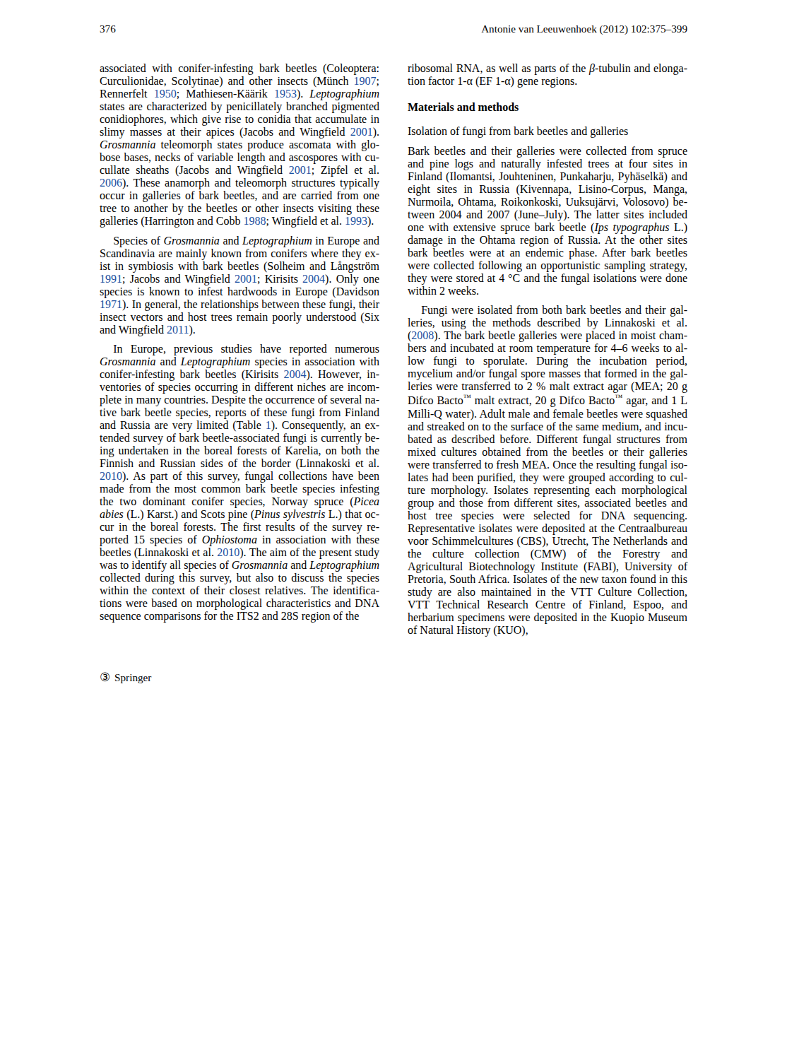376 Antonie van Leeuwenhoek (2012) 102:375–399
associated with conifer-infesting bark beetles (Coleoptera: Curculionidae, Scolytinae) and other insects (Münch 1907; Rennerfelt 1950; Mathiesen-Käärik 1953). Leptographium states are characterized by penicillately branched pigmented conidiophores, which give rise to conidia that accumulate in slimy masses at their apices (Jacobs and Wingfield 2001). Grosmannia teleomorph states produce ascomata with globose bases, necks of variable length and ascospores with cucullate sheaths (Jacobs and Wingfield 2001; Zipfel et al. 2006). These anamorph and teleomorph structures typically occur in galleries of bark beetles, and are carried from one tree to another by the beetles or other insects visiting these galleries (Harrington and Cobb 1988; Wingfield et al. 1993).
Species of Grosmannia and Leptographium in Europe and Scandinavia are mainly known from conifers where they exist in symbiosis with bark beetles (Solheim and Långström 1991; Jacobs and Wingfield 2001; Kirisits 2004). Only one species is known to infest hardwoods in Europe (Davidson 1971). In general, the relationships between these fungi, their insect vectors and host trees remain poorly understood (Six and Wingfield 2011).
In Europe, previous studies have reported numerous Grosmannia and Leptographium species in association with conifer-infesting bark beetles (Kirisits 2004). However, inventories of species occurring in different niches are incomplete in many countries. Despite the occurrence of several native bark beetle species, reports of these fungi from Finland and Russia are very limited (Table 1). Consequently, an extended survey of bark beetle-associated fungi is currently being undertaken in the boreal forests of Karelia, on both the Finnish and Russian sides of the border (Linnakoski et al. 2010). As part of this survey, fungal collections have been made from the most common bark beetle species infesting the two dominant conifer species, Norway spruce (Picea abies (L.) Karst.) and Scots pine (Pinus sylvestris L.) that occur in the boreal forests. The first results of the survey reported 15 species of Ophiostoma in association with these beetles (Linnakoski et al. 2010). The aim of the present study was to identify all species of Grosmannia and Leptographium collected during this survey, but also to discuss the species within the context of their closest relatives. The identifications were based on morphological characteristics and DNA sequence comparisons for the ITS2 and 28S region of the
ribosomal RNA, as well as parts of the β-tubulin and elongation factor 1-α (EF 1-α) gene regions.
Materials and methods
Isolation of fungi from bark beetles and galleries
Bark beetles and their galleries were collected from spruce and pine logs and naturally infested trees at four sites in Finland (Ilomantsi, Jouhteninen, Punkaharju, Pyhäselkä) and eight sites in Russia (Kivennapa, Lisino-Corpus, Manga, Nurmoila, Ohtama, Roikonkoski, Uuksujärvi, Volosovo) between 2004 and 2007 (June–July). The latter sites included one with extensive spruce bark beetle (Ips typographus L.) damage in the Ohtama region of Russia. At the other sites bark beetles were at an endemic phase. After bark beetles were collected following an opportunistic sampling strategy, they were stored at 4 °C and the fungal isolations were done within 2 weeks.
Fungi were isolated from both bark beetles and their galleries, using the methods described by Linnakoski et al. (2008). The bark beetle galleries were placed in moist chambers and incubated at room temperature for 4–6 weeks to allow fungi to sporulate. During the incubation period, mycelium and/or fungal spore masses that formed in the galleries were transferred to 2 % malt extract agar (MEA; 20 g Difco Bacto™ malt extract, 20 g Difco Bacto™ agar, and 1 L Milli-Q water). Adult male and female beetles were squashed and streaked on to the surface of the same medium, and incubated as described before. Different fungal structures from mixed cultures obtained from the beetles or their galleries were transferred to fresh MEA. Once the resulting fungal isolates had been purified, they were grouped according to culture morphology. Isolates representing each morphological group and those from different sites, associated beetles and host tree species were selected for DNA sequencing. Representative isolates were deposited at the Centraalbureau voor Schimmelcultures (CBS), Utrecht, The Netherlands and the culture collection (CMW) of the Forestry and Agricultural Biotechnology Institute (FABI), University of Pretoria, South Africa. Isolates of the new taxon found in this study are also maintained in the VTT Culture Collection, VTT Technical Research Centre of Finland, Espoo, and herbarium specimens were deposited in the Kuopio Museum of Natural History (KUO),
③ Springer